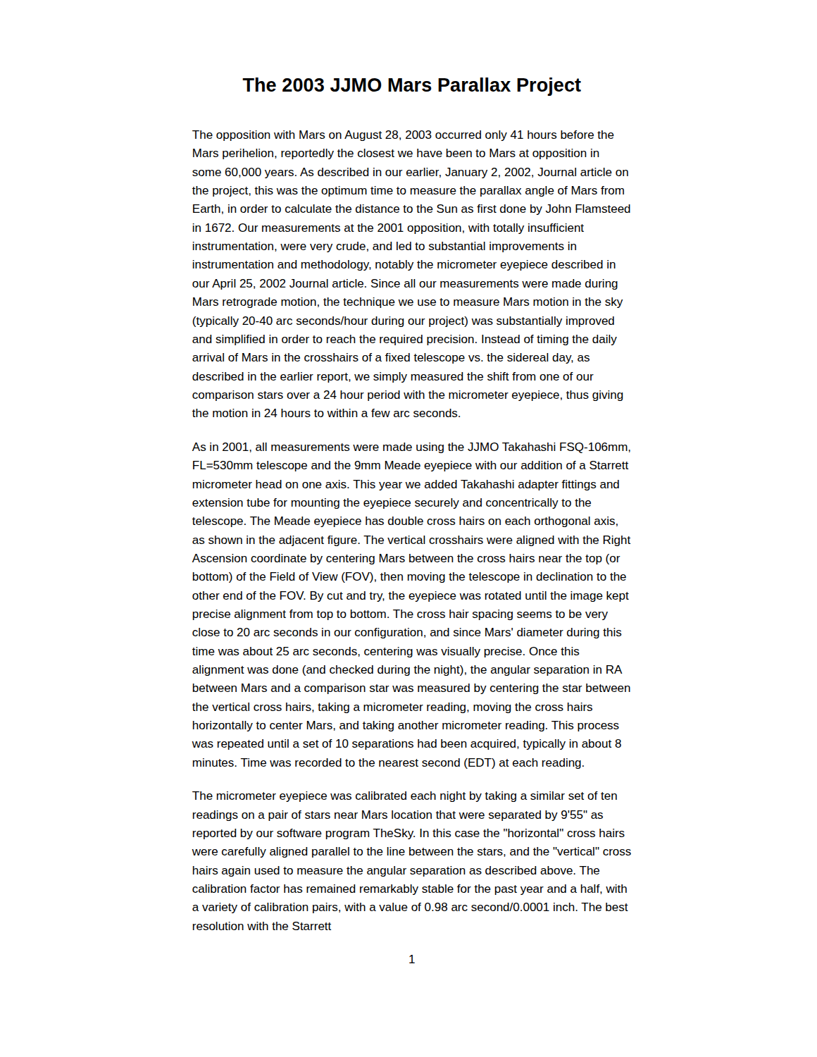The 2003 JJMO Mars Parallax Project
The opposition with Mars on August 28, 2003 occurred only 41 hours before the Mars perihelion, reportedly the closest we have been to Mars at opposition in some 60,000 years. As described in our earlier, January 2, 2002, Journal article on the project, this was the optimum time to measure the parallax angle of Mars from Earth, in order to calculate the distance to the Sun as first done by John Flamsteed in 1672. Our measurements at the 2001 opposition, with totally insufficient instrumentation, were very crude, and led to substantial improvements in instrumentation and methodology, notably the micrometer eyepiece described in our April 25, 2002 Journal article. Since all our measurements were made during Mars retrograde motion, the technique we use to measure Mars motion in the sky (typically 20-40 arc seconds/hour during our project) was substantially improved and simplified in order to reach the required precision. Instead of timing the daily arrival of Mars in the crosshairs of a fixed telescope vs. the sidereal day, as described in the earlier report, we simply measured the shift from one of our comparison stars over a 24 hour period with the micrometer eyepiece, thus giving the motion in 24 hours to within a few arc seconds.
As in 2001, all measurements were made using the JJMO Takahashi FSQ-106mm, FL=530mm telescope and the 9mm Meade eyepiece with our addition of a Starrett micrometer head on one axis. This year we added Takahashi adapter fittings and extension tube for mounting the eyepiece securely and concentrically to the telescope. The Meade eyepiece has double cross hairs on each orthogonal axis, as shown in the adjacent figure. The vertical crosshairs were aligned with the Right Ascension coordinate by centering Mars between the cross hairs near the top (or bottom) of the Field of View (FOV), then moving the telescope in declination to the other end of the FOV. By cut and try, the eyepiece was rotated until the image kept precise alignment from top to bottom. The cross hair spacing seems to be very close to 20 arc seconds in our configuration, and since Mars' diameter during this time was about 25 arc seconds, centering was visually precise. Once this alignment was done (and checked during the night), the angular separation in RA between Mars and a comparison star was measured by centering the star between the vertical cross hairs, taking a micrometer reading, moving the cross hairs horizontally to center Mars, and taking another micrometer reading. This process was repeated until a set of 10 separations had been acquired, typically in about 8 minutes. Time was recorded to the nearest second (EDT) at each reading.
The micrometer eyepiece was calibrated each night by taking a similar set of ten readings on a pair of stars near Mars location that were separated by 9'55" as reported by our software program TheSky. In this case the "horizontal" cross hairs were carefully aligned parallel to the line between the stars, and the "vertical" cross hairs again used to measure the angular separation as described above. The calibration factor has remained remarkably stable for the past year and a half, with a variety of calibration pairs, with a value of 0.98 arc second/0.0001 inch. The best resolution with the Starrett
1